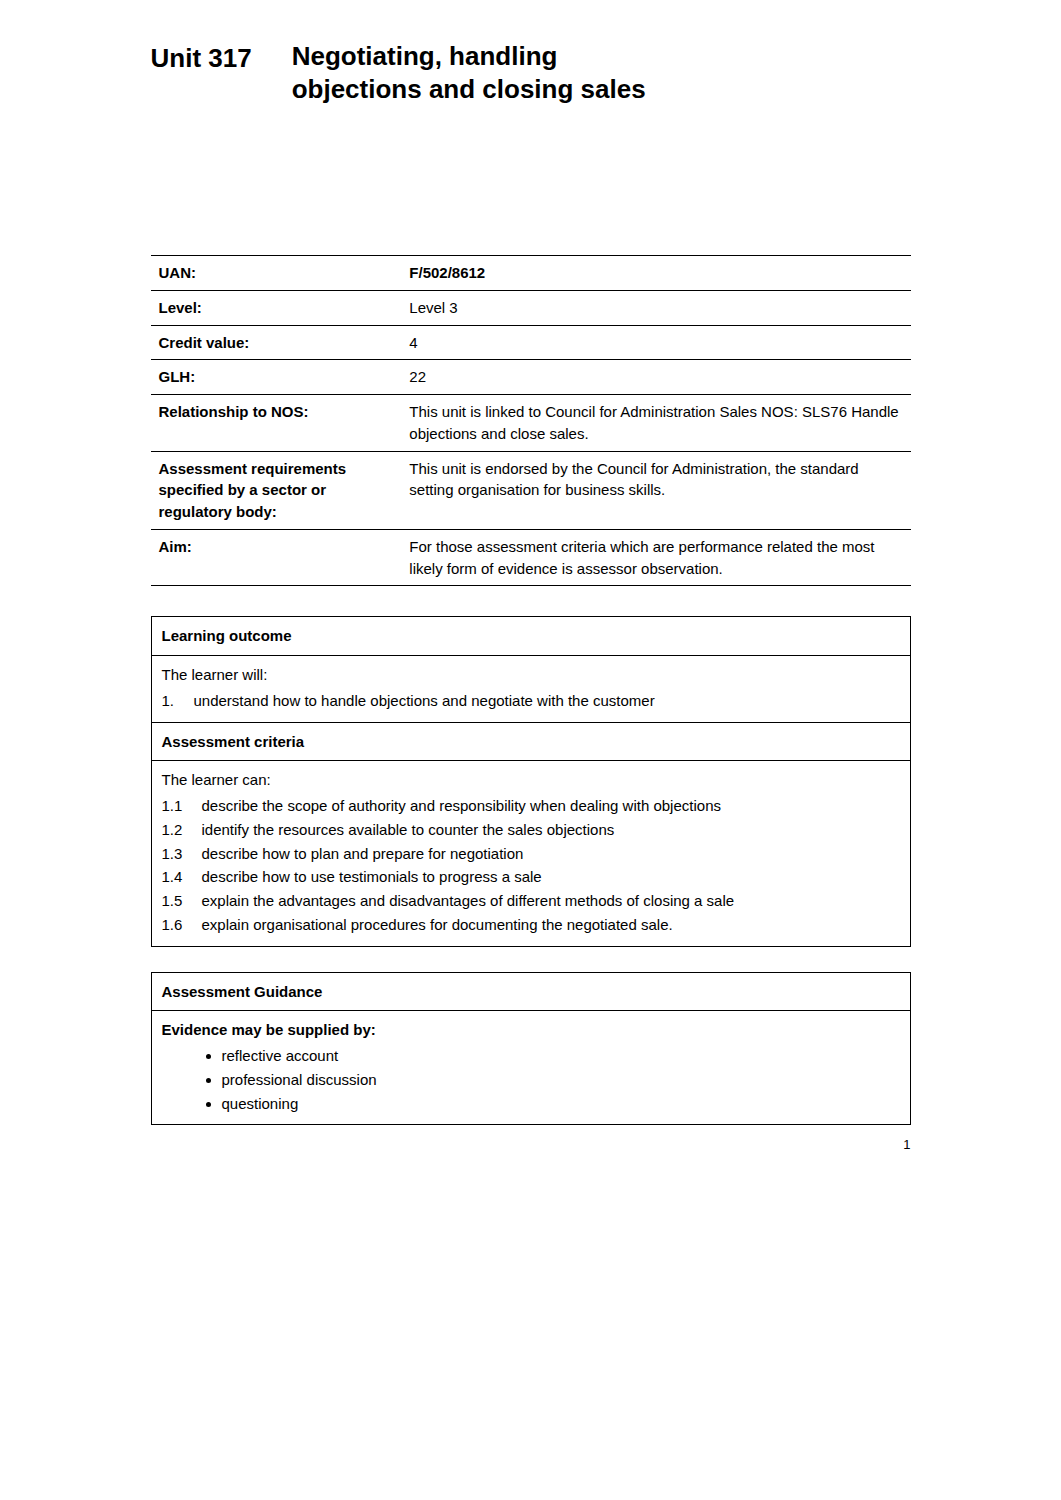Unit 317
Negotiating, handling
objections and closing sales
| UAN: | F/502/8612 |
| Level: | Level 3 |
| Credit value: | 4 |
| GLH: | 22 |
| Relationship to NOS: | This unit is linked to Council for Administration Sales NOS: SLS76 Handle objections and close sales. |
| Assessment requirements specified by a sector or regulatory body: | This unit is endorsed by the Council for Administration, the standard setting organisation for business skills. |
| Aim: | For those assessment criteria which are performance related the most likely form of evidence is assessor observation. |
| Learning outcome |
| The learner will: 1. understand how to handle objections and negotiate with the customer |
| Assessment criteria |
| The learner can: 1.1 describe the scope of authority and responsibility when dealing with objections 1.2 identify the resources available to counter the sales objections 1.3 describe how to plan and prepare for negotiation 1.4 describe how to use testimonials to progress a sale 1.5 explain the advantages and disadvantages of different methods of closing a sale 1.6 explain organisational procedures for documenting the negotiated sale. |
| Assessment Guidance |
| Evidence may be supplied by: reflective account professional discussion questioning |
1